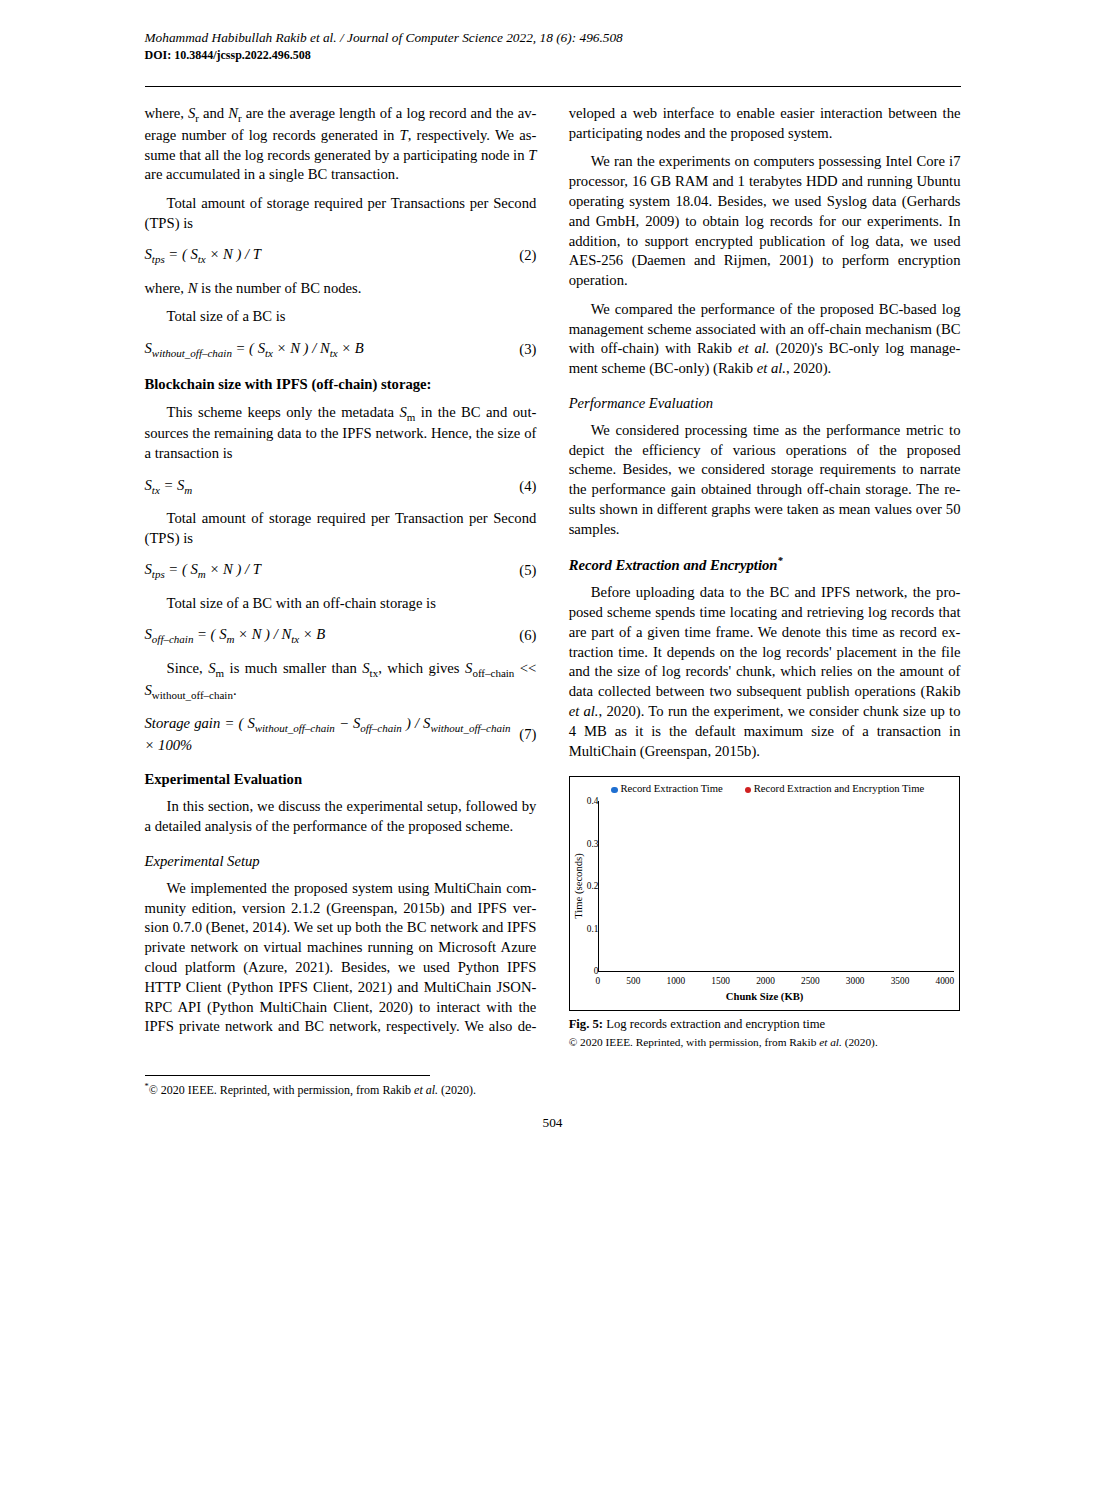Mohammad Habibullah Rakib et al. / Journal of Computer Science 2022, 18 (6): 496.508
DOI: 10.3844/jcssp.2022.496.508
where, Sr and Nr are the average length of a log record and the average number of log records generated in T, respectively. We assume that all the log records generated by a participating node in T are accumulated in a single BC transaction.
Total amount of storage required per Transactions per Second (TPS) is
Stps = ( Stx × N ) / T
(2)
where, N is the number of BC nodes.
Total size of a BC is
Swithout_off–chain = ( Stx × N ) / Ntx × B
(3)
Blockchain size with IPFS (off-chain) storage:
This scheme keeps only the metadata Sm in the BC and outsources the remaining data to the IPFS network. Hence, the size of a transaction is
Stx = Sm
(4)
Total amount of storage required per Transaction per Second (TPS) is
Stps = ( Sm × N ) / T
(5)
Total size of a BC with an off-chain storage is
Soff–chain = ( Sm × N ) / Ntx × B
(6)
Since, Sm is much smaller than Stx, which gives Soff–chain << Swithout_off–chain.
Storage gain = ( Swithout_off–chain − Soff–chain ) / Swithout_off–chain × 100%
(7)
Experimental Evaluation
In this section, we discuss the experimental setup, followed by a detailed analysis of the performance of the proposed scheme.
Experimental Setup
We implemented the proposed system using MultiChain community edition, version 2.1.2 (Greenspan, 2015b) and IPFS version 0.7.0 (Benet, 2014). We set up both the BC network and IPFS private network on virtual machines running on Microsoft Azure cloud platform (Azure, 2021). Besides, we used Python IPFS HTTP Client (Python IPFS Client, 2021) and MultiChain JSON-RPC API (Python MultiChain Client, 2020) to interact with the IPFS private network and BC network, respectively. We also developed a web interface to enable easier interaction between the participating nodes and the proposed system.
We ran the experiments on computers possessing Intel Core i7 processor, 16 GB RAM and 1 terabytes HDD and running Ubuntu operating system 18.04. Besides, we used Syslog data (Gerhards and GmbH, 2009) to obtain log records for our experiments. In addition, to support encrypted publication of log data, we used AES-256 (Daemen and Rijmen, 2001) to perform encryption operation.
We compared the performance of the proposed BC-based log management scheme associated with an off-chain mechanism (BC with off-chain) with Rakib et al. (2020)'s BC-only log management scheme (BC-only) (Rakib et al., 2020).
Performance Evaluation
We considered processing time as the performance metric to depict the efficiency of various operations of the proposed scheme. Besides, we considered storage requirements to narrate the performance gain obtained through off-chain storage. The results shown in different graphs were taken as mean values over 50 samples.
Record Extraction and Encryption*
Before uploading data to the BC and IPFS network, the proposed scheme spends time locating and retrieving log records that are part of a given time frame. We denote this time as record extraction time. It depends on the log records' placement in the file and the size of log records' chunk, which relies on the amount of data collected between two subsequent publish operations (Rakib et al., 2020). To run the experiment, we consider chunk size up to 4 MB as it is the default maximum size of a transaction in MultiChain (Greenspan, 2015b).
Record Extraction Time Record Extraction and Encryption Time
Time (seconds)
0.4 0.3 0.2 0.1 0
05001000150020002500300035004000
Chunk Size (KB)
Fig. 5: Log records extraction and encryption time © 2020 IEEE. Reprinted, with permission, from Rakib et al. (2020).
*© 2020 IEEE. Reprinted, with permission, from Rakib et al. (2020).
504